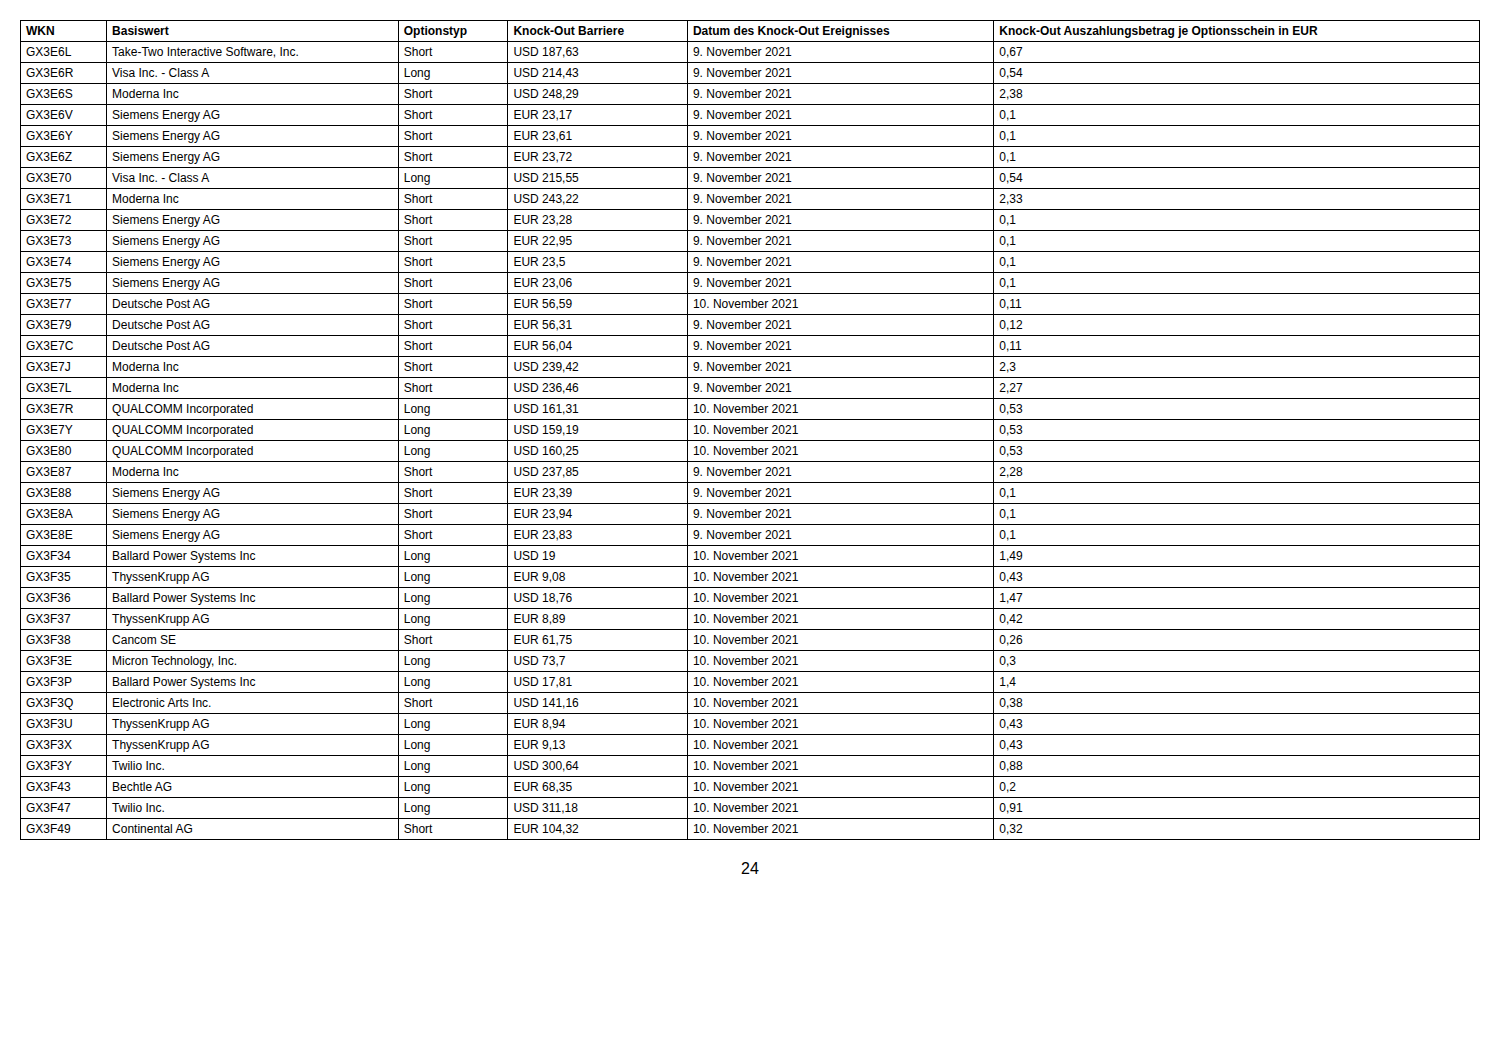| WKN | Basiswert | Optionstyp | Knock-Out Barriere | Datum des Knock-Out Ereignisses | Knock-Out Auszahlungsbetrag je Optionsschein in EUR |
| --- | --- | --- | --- | --- | --- |
| GX3E6L | Take-Two Interactive Software, Inc. | Short | USD 187,63 | 9. November 2021 | 0,67 |
| GX3E6R | Visa Inc. - Class A | Long | USD 214,43 | 9. November 2021 | 0,54 |
| GX3E6S | Moderna Inc | Short | USD 248,29 | 9. November 2021 | 2,38 |
| GX3E6V | Siemens Energy AG | Short | EUR 23,17 | 9. November 2021 | 0,1 |
| GX3E6Y | Siemens Energy AG | Short | EUR 23,61 | 9. November 2021 | 0,1 |
| GX3E6Z | Siemens Energy AG | Short | EUR 23,72 | 9. November 2021 | 0,1 |
| GX3E70 | Visa Inc. - Class A | Long | USD 215,55 | 9. November 2021 | 0,54 |
| GX3E71 | Moderna Inc | Short | USD 243,22 | 9. November 2021 | 2,33 |
| GX3E72 | Siemens Energy AG | Short | EUR 23,28 | 9. November 2021 | 0,1 |
| GX3E73 | Siemens Energy AG | Short | EUR 22,95 | 9. November 2021 | 0,1 |
| GX3E74 | Siemens Energy AG | Short | EUR 23,5 | 9. November 2021 | 0,1 |
| GX3E75 | Siemens Energy AG | Short | EUR 23,06 | 9. November 2021 | 0,1 |
| GX3E77 | Deutsche Post AG | Short | EUR 56,59 | 10. November 2021 | 0,11 |
| GX3E79 | Deutsche Post AG | Short | EUR 56,31 | 9. November 2021 | 0,12 |
| GX3E7C | Deutsche Post AG | Short | EUR 56,04 | 9. November 2021 | 0,11 |
| GX3E7J | Moderna Inc | Short | USD 239,42 | 9. November 2021 | 2,3 |
| GX3E7L | Moderna Inc | Short | USD 236,46 | 9. November 2021 | 2,27 |
| GX3E7R | QUALCOMM Incorporated | Long | USD 161,31 | 10. November 2021 | 0,53 |
| GX3E7Y | QUALCOMM Incorporated | Long | USD 159,19 | 10. November 2021 | 0,53 |
| GX3E80 | QUALCOMM Incorporated | Long | USD 160,25 | 10. November 2021 | 0,53 |
| GX3E87 | Moderna Inc | Short | USD 237,85 | 9. November 2021 | 2,28 |
| GX3E88 | Siemens Energy AG | Short | EUR 23,39 | 9. November 2021 | 0,1 |
| GX3E8A | Siemens Energy AG | Short | EUR 23,94 | 9. November 2021 | 0,1 |
| GX3E8E | Siemens Energy AG | Short | EUR 23,83 | 9. November 2021 | 0,1 |
| GX3F34 | Ballard Power Systems Inc | Long | USD 19 | 10. November 2021 | 1,49 |
| GX3F35 | ThyssenKrupp AG | Long | EUR 9,08 | 10. November 2021 | 0,43 |
| GX3F36 | Ballard Power Systems Inc | Long | USD 18,76 | 10. November 2021 | 1,47 |
| GX3F37 | ThyssenKrupp AG | Long | EUR 8,89 | 10. November 2021 | 0,42 |
| GX3F38 | Cancom SE | Short | EUR 61,75 | 10. November 2021 | 0,26 |
| GX3F3E | Micron Technology, Inc. | Long | USD 73,7 | 10. November 2021 | 0,3 |
| GX3F3P | Ballard Power Systems Inc | Long | USD 17,81 | 10. November 2021 | 1,4 |
| GX3F3Q | Electronic Arts Inc. | Short | USD 141,16 | 10. November 2021 | 0,38 |
| GX3F3U | ThyssenKrupp AG | Long | EUR 8,94 | 10. November 2021 | 0,43 |
| GX3F3X | ThyssenKrupp AG | Long | EUR 9,13 | 10. November 2021 | 0,43 |
| GX3F3Y | Twilio Inc. | Long | USD 300,64 | 10. November 2021 | 0,88 |
| GX3F43 | Bechtle AG | Long | EUR 68,35 | 10. November 2021 | 0,2 |
| GX3F47 | Twilio Inc. | Long | USD 311,18 | 10. November 2021 | 0,91 |
| GX3F49 | Continental AG | Short | EUR 104,32 | 10. November 2021 | 0,32 |
24